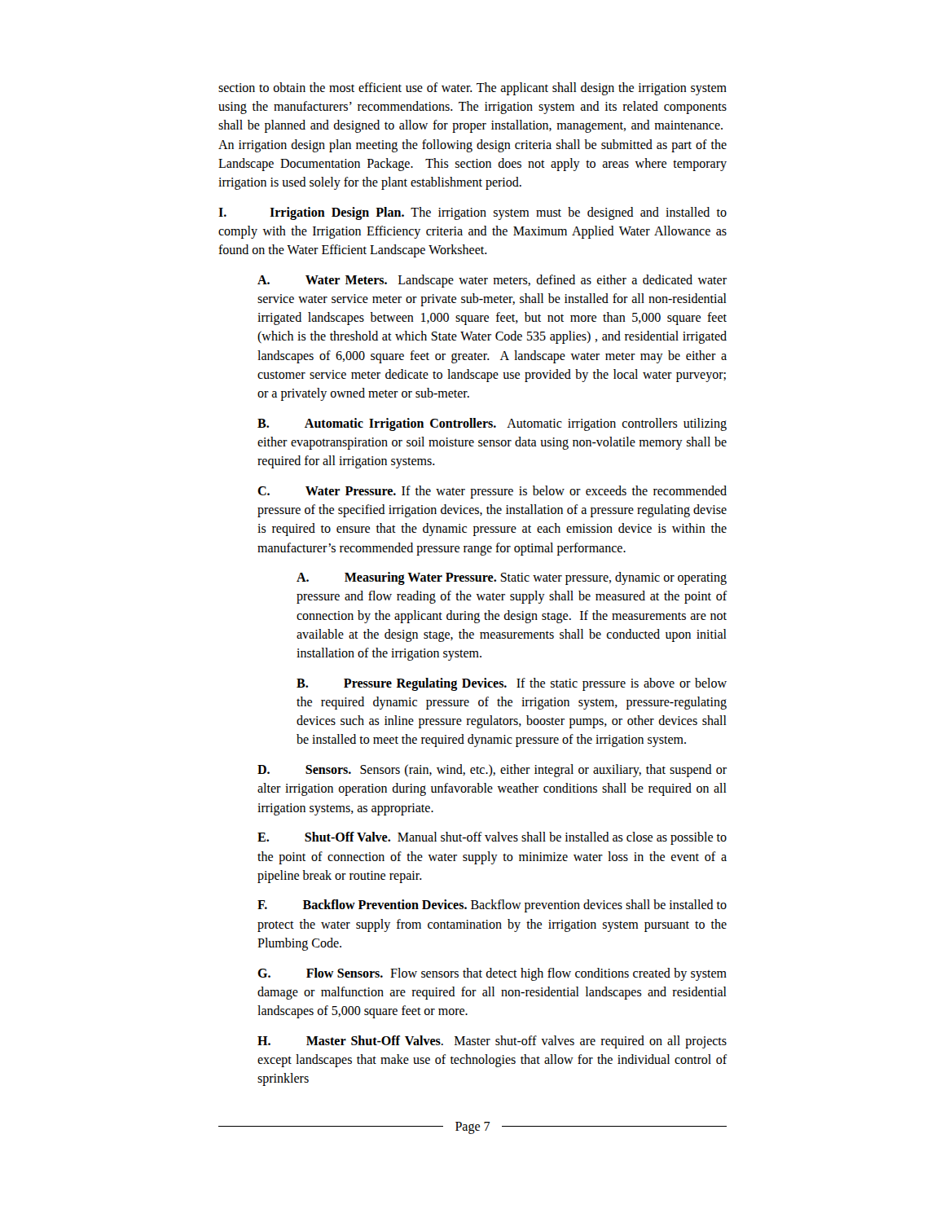section to obtain the most efficient use of water. The applicant shall design the irrigation system using the manufacturers’ recommendations. The irrigation system and its related components shall be planned and designed to allow for proper installation, management, and maintenance. An irrigation design plan meeting the following design criteria shall be submitted as part of the Landscape Documentation Package. This section does not apply to areas where temporary irrigation is used solely for the plant establishment period.
I. Irrigation Design Plan. The irrigation system must be designed and installed to comply with the Irrigation Efficiency criteria and the Maximum Applied Water Allowance as found on the Water Efficient Landscape Worksheet.
A. Water Meters. Landscape water meters, defined as either a dedicated water service water service meter or private sub-meter, shall be installed for all non-residential irrigated landscapes between 1,000 square feet, but not more than 5,000 square feet (which is the threshold at which State Water Code 535 applies) , and residential irrigated landscapes of 6,000 square feet or greater. A landscape water meter may be either a customer service meter dedicate to landscape use provided by the local water purveyor; or a privately owned meter or sub-meter.
B. Automatic Irrigation Controllers. Automatic irrigation controllers utilizing either evapotranspiration or soil moisture sensor data using non-volatile memory shall be required for all irrigation systems.
C. Water Pressure. If the water pressure is below or exceeds the recommended pressure of the specified irrigation devices, the installation of a pressure regulating devise is required to ensure that the dynamic pressure at each emission device is within the manufacturer’s recommended pressure range for optimal performance.
A. Measuring Water Pressure. Static water pressure, dynamic or operating pressure and flow reading of the water supply shall be measured at the point of connection by the applicant during the design stage. If the measurements are not available at the design stage, the measurements shall be conducted upon initial installation of the irrigation system.
B. Pressure Regulating Devices. If the static pressure is above or below the required dynamic pressure of the irrigation system, pressure-regulating devices such as inline pressure regulators, booster pumps, or other devices shall be installed to meet the required dynamic pressure of the irrigation system.
D. Sensors. Sensors (rain, wind, etc.), either integral or auxiliary, that suspend or alter irrigation operation during unfavorable weather conditions shall be required on all irrigation systems, as appropriate.
E. Shut-Off Valve. Manual shut-off valves shall be installed as close as possible to the point of connection of the water supply to minimize water loss in the event of a pipeline break or routine repair.
F. Backflow Prevention Devices. Backflow prevention devices shall be installed to protect the water supply from contamination by the irrigation system pursuant to the Plumbing Code.
G. Flow Sensors. Flow sensors that detect high flow conditions created by system damage or malfunction are required for all non-residential landscapes and residential landscapes of 5,000 square feet or more.
H. Master Shut-Off Valves. Master shut-off valves are required on all projects except landscapes that make use of technologies that allow for the individual control of sprinklers
Page 7